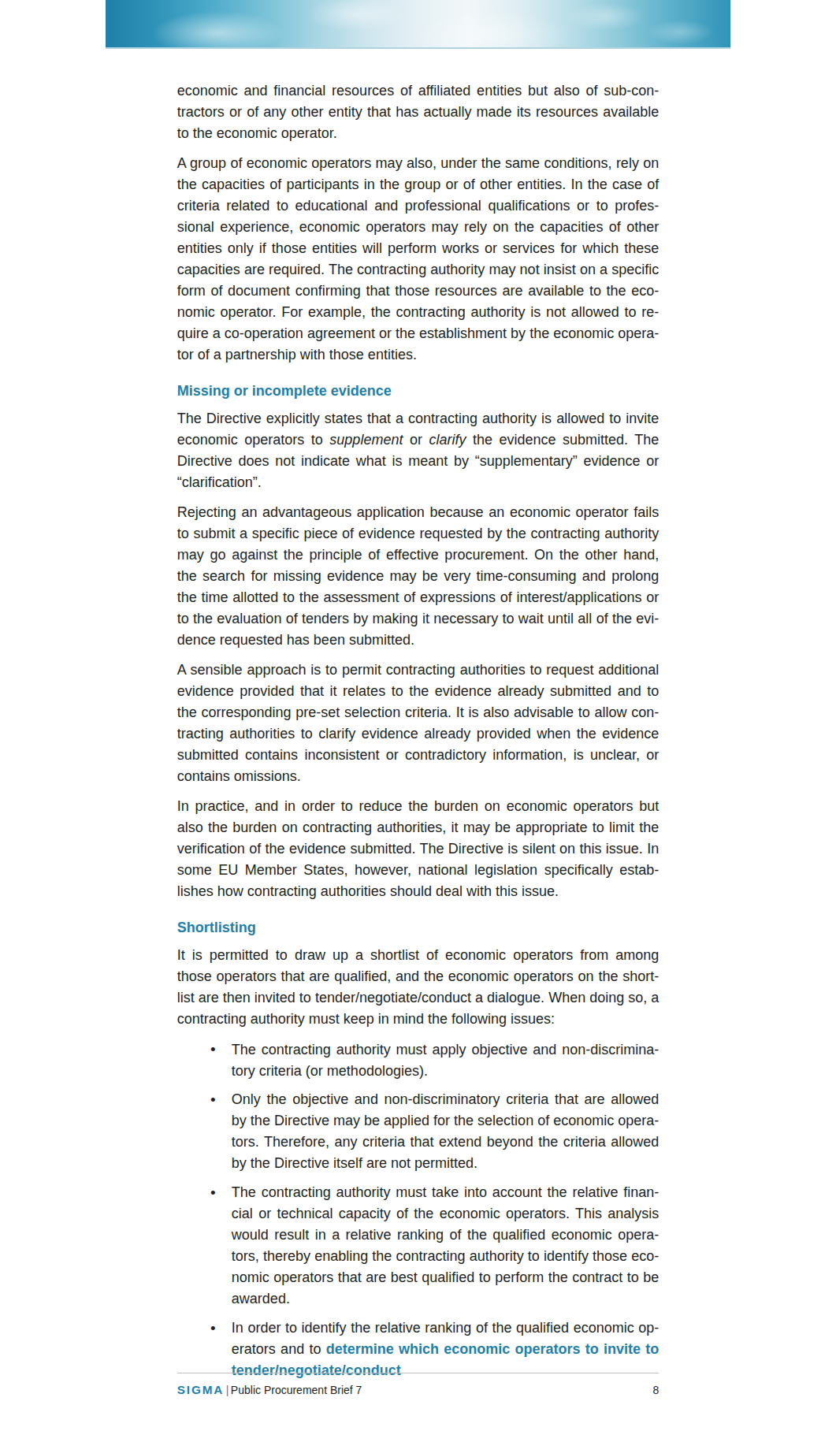economic and financial resources of affiliated entities but also of sub-contractors or of any other entity that has actually made its resources available to the economic operator.
A group of economic operators may also, under the same conditions, rely on the capacities of participants in the group or of other entities. In the case of criteria related to educational and professional qualifications or to professional experience, economic operators may rely on the capacities of other entities only if those entities will perform works or services for which these capacities are required. The contracting authority may not insist on a specific form of document confirming that those resources are available to the economic operator. For example, the contracting authority is not allowed to require a co-operation agreement or the establishment by the economic operator of a partnership with those entities.
Missing or incomplete evidence
The Directive explicitly states that a contracting authority is allowed to invite economic operators to supplement or clarify the evidence submitted. The Directive does not indicate what is meant by “supplementary” evidence or “clarification”.
Rejecting an advantageous application because an economic operator fails to submit a specific piece of evidence requested by the contracting authority may go against the principle of effective procurement. On the other hand, the search for missing evidence may be very time-consuming and prolong the time allotted to the assessment of expressions of interest/applications or to the evaluation of tenders by making it necessary to wait until all of the evidence requested has been submitted.
A sensible approach is to permit contracting authorities to request additional evidence provided that it relates to the evidence already submitted and to the corresponding pre-set selection criteria. It is also advisable to allow contracting authorities to clarify evidence already provided when the evidence submitted contains inconsistent or contradictory information, is unclear, or contains omissions.
In practice, and in order to reduce the burden on economic operators but also the burden on contracting authorities, it may be appropriate to limit the verification of the evidence submitted. The Directive is silent on this issue. In some EU Member States, however, national legislation specifically establishes how contracting authorities should deal with this issue.
Shortlisting
It is permitted to draw up a shortlist of economic operators from among those operators that are qualified, and the economic operators on the shortlist are then invited to tender/negotiate/conduct a dialogue. When doing so, a contracting authority must keep in mind the following issues:
The contracting authority must apply objective and non-discriminatory criteria (or methodologies).
Only the objective and non-discriminatory criteria that are allowed by the Directive may be applied for the selection of economic operators. Therefore, any criteria that extend beyond the criteria allowed by the Directive itself are not permitted.
The contracting authority must take into account the relative financial or technical capacity of the economic operators. This analysis would result in a relative ranking of the qualified economic operators, thereby enabling the contracting authority to identify those economic operators that are best qualified to perform the contract to be awarded.
In order to identify the relative ranking of the qualified economic operators and to determine which economic operators to invite to tender/negotiate/conduct
SIGMA|Public Procurement Brief 7
8